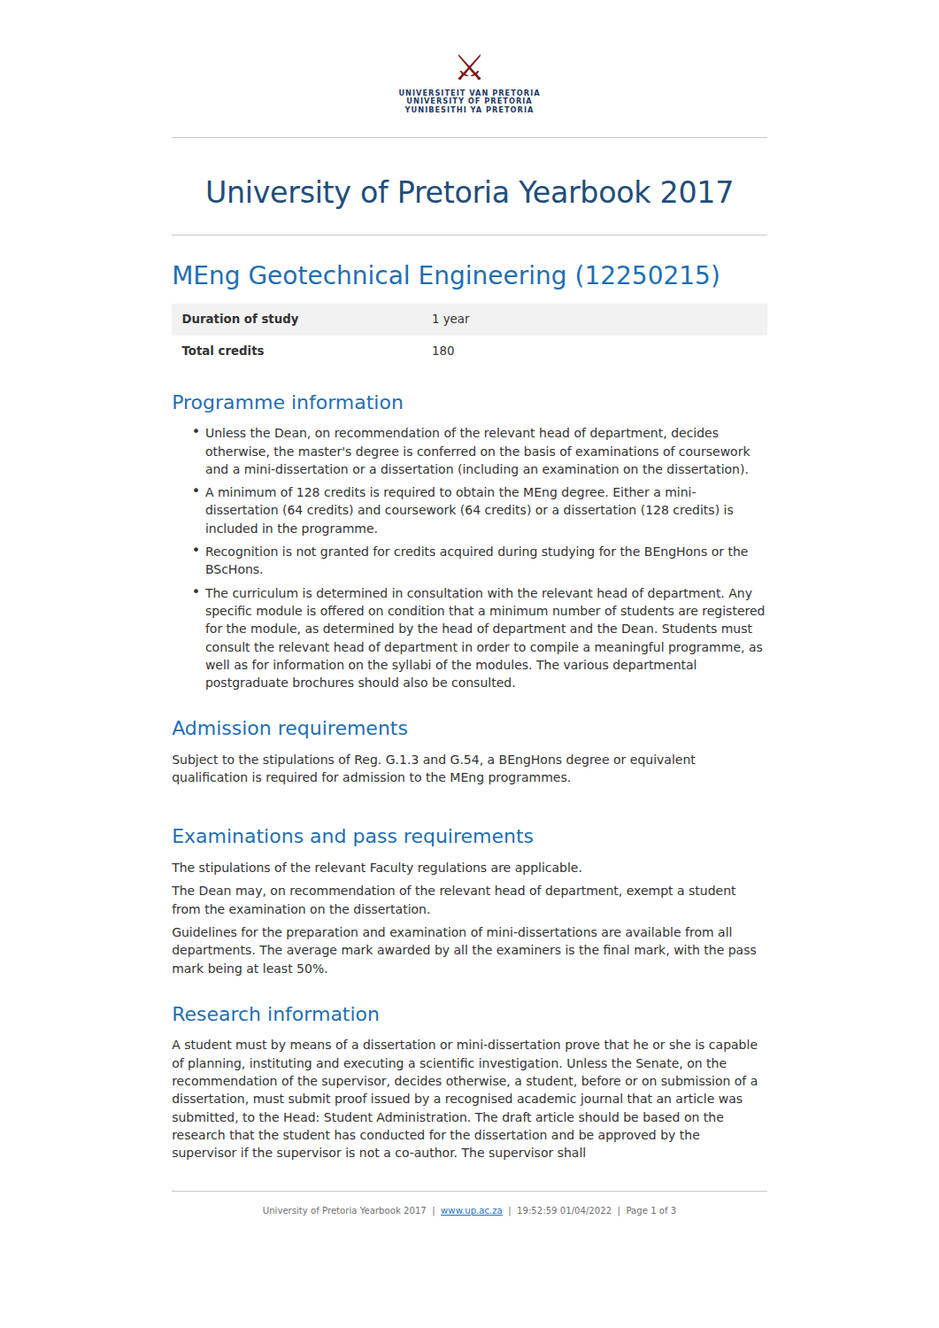⚔ Universiteit van Pretoria University of Pretoria Yunibesithi ya Pretoria
University of Pretoria Yearbook 2017
MEng Geotechnical Engineering (12250215)
| Duration of study | 1 year |
| Total credits | 180 |
Programme information
Unless the Dean, on recommendation of the relevant head of department, decides otherwise, the master's degree is conferred on the basis of examinations of coursework and a mini-dissertation or a dissertation (including an examination on the dissertation).
A minimum of 128 credits is required to obtain the MEng degree. Either a mini-dissertation (64 credits) and coursework (64 credits) or a dissertation (128 credits) is included in the programme.
Recognition is not granted for credits acquired during studying for the BEngHons or the BScHons.
The curriculum is determined in consultation with the relevant head of department. Any specific module is offered on condition that a minimum number of students are registered for the module, as determined by the head of department and the Dean. Students must consult the relevant head of department in order to compile a meaningful programme, as well as for information on the syllabi of the modules. The various departmental postgraduate brochures should also be consulted.
Admission requirements
Subject to the stipulations of Reg. G.1.3 and G.54, a BEngHons degree or equivalent qualification is required for admission to the MEng programmes.
Examinations and pass requirements
The stipulations of the relevant Faculty regulations are applicable.
The Dean may, on recommendation of the relevant head of department, exempt a student from the examination on the dissertation.
Guidelines for the preparation and examination of mini-dissertations are available from all departments. The average mark awarded by all the examiners is the final mark, with the pass mark being at least 50%.
Research information
A student must by means of a dissertation or mini-dissertation prove that he or she is capable of planning, instituting and executing a scientific investigation. Unless the Senate, on the recommendation of the supervisor, decides otherwise, a student, before or on submission of a dissertation, must submit proof issued by a recognised academic journal that an article was submitted, to the Head: Student Administration. The draft article should be based on the research that the student has conducted for the dissertation and be approved by the supervisor if the supervisor is not a co-author. The supervisor shall
University of Pretoria Yearbook 2017 | www.up.ac.za | 19:52:59 01/04/2022 | Page 1 of 3